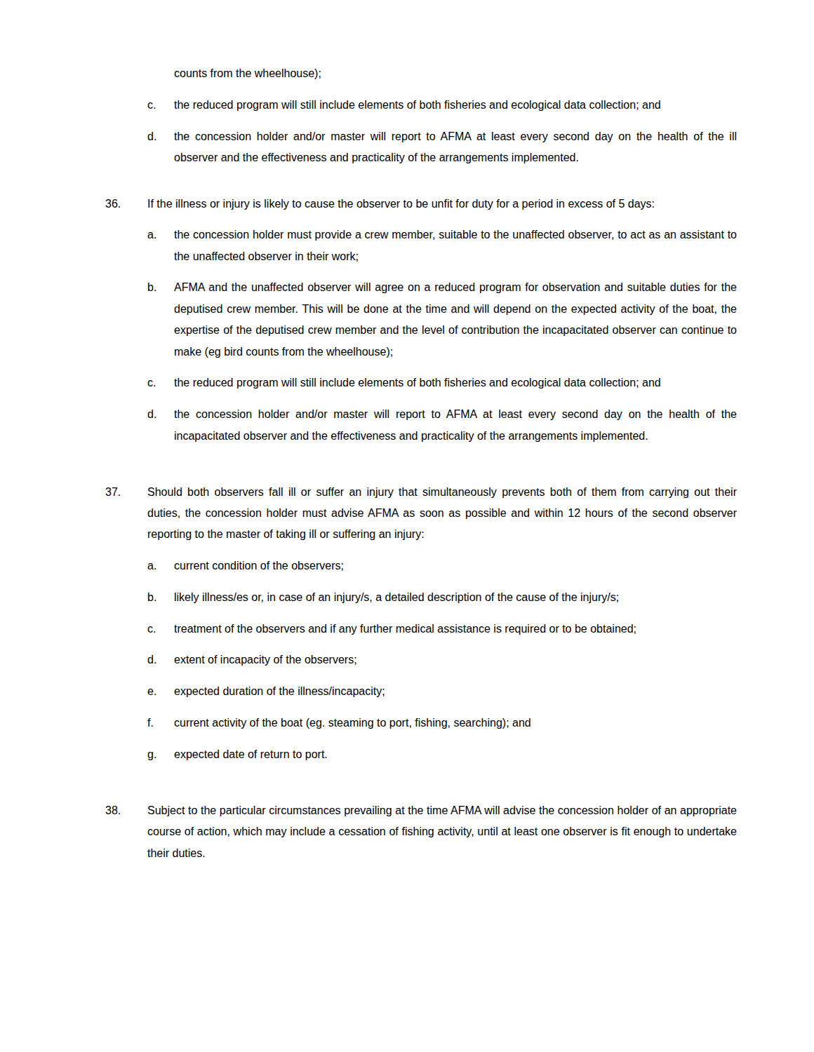counts from the wheelhouse);
c. the reduced program will still include elements of both fisheries and ecological data collection; and
d. the concession holder and/or master will report to AFMA at least every second day on the health of the ill observer and the effectiveness and practicality of the arrangements implemented.
36.
If the illness or injury is likely to cause the observer to be unfit for duty for a period in excess of 5 days:
a. the concession holder must provide a crew member, suitable to the unaffected observer, to act as an assistant to the unaffected observer in their work;
b. AFMA and the unaffected observer will agree on a reduced program for observation and suitable duties for the deputised crew member. This will be done at the time and will depend on the expected activity of the boat, the expertise of the deputised crew member and the level of contribution the incapacitated observer can continue to make (eg bird counts from the wheelhouse);
c. the reduced program will still include elements of both fisheries and ecological data collection; and
d. the concession holder and/or master will report to AFMA at least every second day on the health of the incapacitated observer and the effectiveness and practicality of the arrangements implemented.
37.
Should both observers fall ill or suffer an injury that simultaneously prevents both of them from carrying out their duties, the concession holder must advise AFMA as soon as possible and within 12 hours of the second observer reporting to the master of taking ill or suffering an injury:
a. current condition of the observers;
b. likely illness/es or, in case of an injury/s, a detailed description of the cause of the injury/s;
c. treatment of the observers and if any further medical assistance is required or to be obtained;
d. extent of incapacity of the observers;
e. expected duration of the illness/incapacity;
f. current activity of the boat (eg. steaming to port, fishing, searching); and
g. expected date of return to port.
38.
Subject to the particular circumstances prevailing at the time AFMA will advise the concession holder of an appropriate course of action, which may include a cessation of fishing activity, until at least one observer is fit enough to undertake their duties.